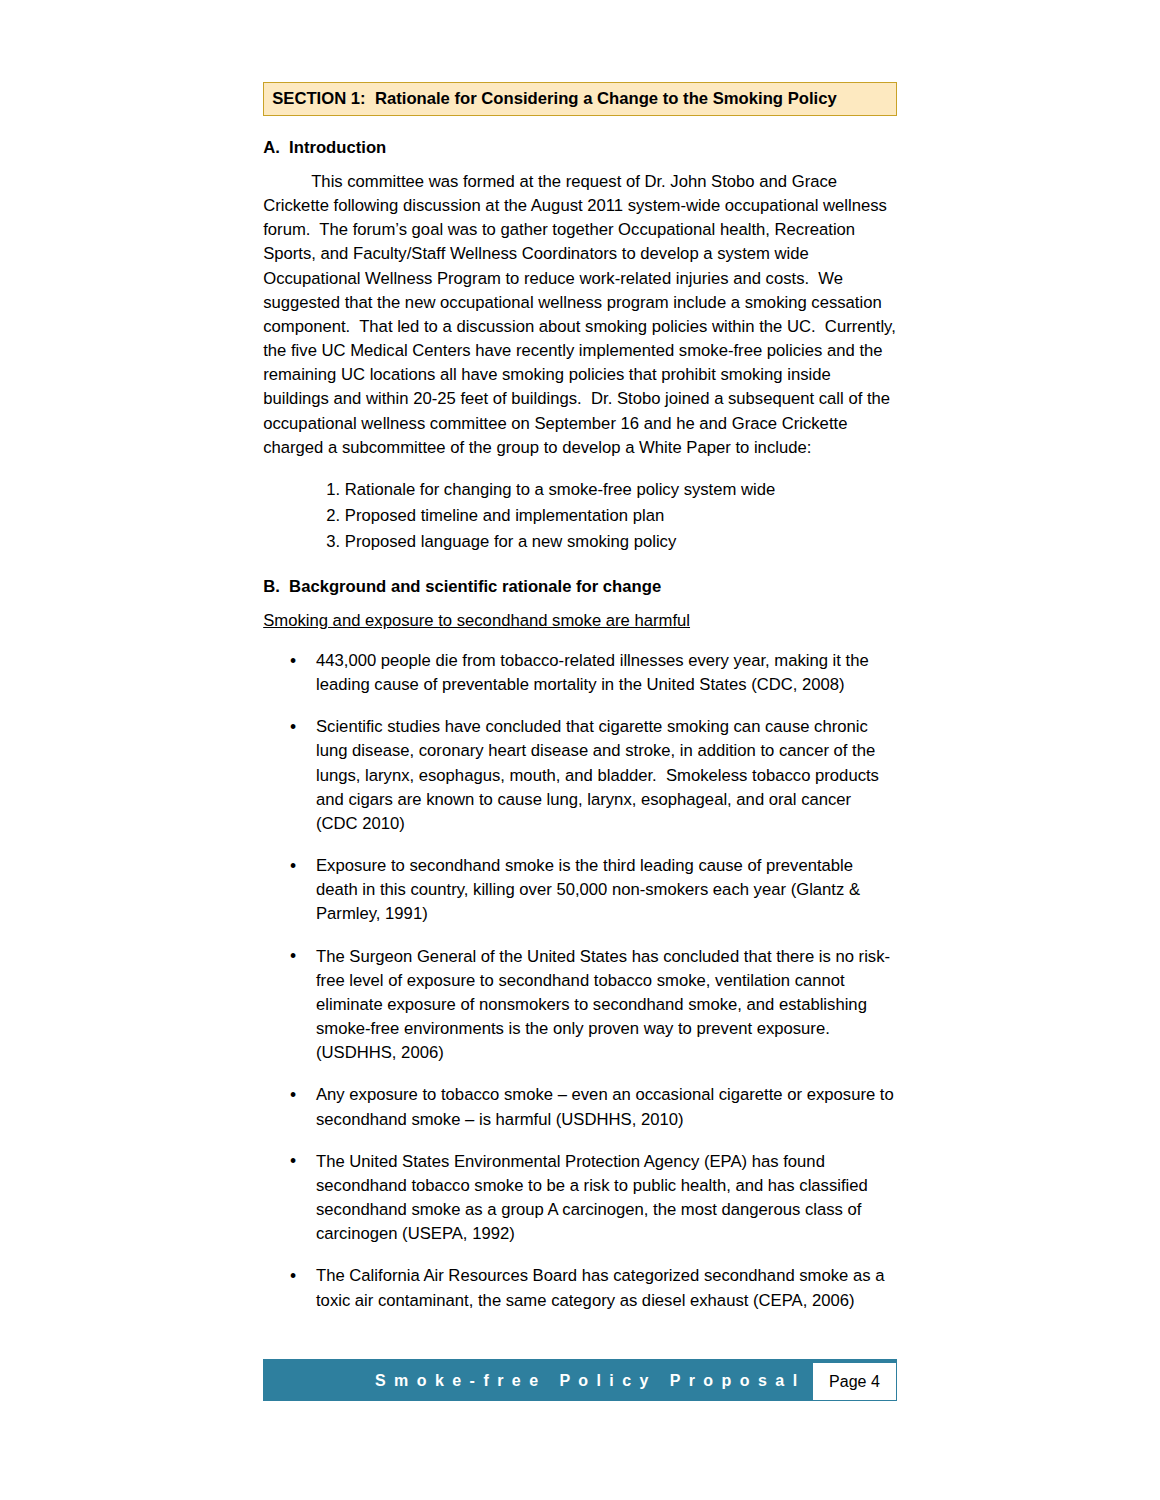SECTION 1: Rationale for Considering a Change to the Smoking Policy
A. Introduction
This committee was formed at the request of Dr. John Stobo and Grace Crickette following discussion at the August 2011 system-wide occupational wellness forum. The forum’s goal was to gather together Occupational health, Recreation Sports, and Faculty/Staff Wellness Coordinators to develop a system wide Occupational Wellness Program to reduce work-related injuries and costs. We suggested that the new occupational wellness program include a smoking cessation component. That led to a discussion about smoking policies within the UC. Currently, the five UC Medical Centers have recently implemented smoke-free policies and the remaining UC locations all have smoking policies that prohibit smoking inside buildings and within 20-25 feet of buildings. Dr. Stobo joined a subsequent call of the occupational wellness committee on September 16 and he and Grace Crickette charged a subcommittee of the group to develop a White Paper to include:
Rationale for changing to a smoke-free policy system wide
Proposed timeline and implementation plan
Proposed language for a new smoking policy
B. Background and scientific rationale for change
Smoking and exposure to secondhand smoke are harmful
443,000 people die from tobacco-related illnesses every year, making it the leading cause of preventable mortality in the United States (CDC, 2008)
Scientific studies have concluded that cigarette smoking can cause chronic lung disease, coronary heart disease and stroke, in addition to cancer of the lungs, larynx, esophagus, mouth, and bladder. Smokeless tobacco products and cigars are known to cause lung, larynx, esophageal, and oral cancer (CDC 2010)
Exposure to secondhand smoke is the third leading cause of preventable death in this country, killing over 50,000 non-smokers each year (Glantz & Parmley, 1991)
The Surgeon General of the United States has concluded that there is no risk-free level of exposure to secondhand tobacco smoke, ventilation cannot eliminate exposure of nonsmokers to secondhand smoke, and establishing smoke-free environments is the only proven way to prevent exposure. (USDHHS, 2006)
Any exposure to tobacco smoke – even an occasional cigarette or exposure to secondhand smoke – is harmful (USDHHS, 2010)
The United States Environmental Protection Agency (EPA) has found secondhand tobacco smoke to be a risk to public health, and has classified secondhand smoke as a group A carcinogen, the most dangerous class of carcinogen (USEPA, 1992)
The California Air Resources Board has categorized secondhand smoke as a toxic air contaminant, the same category as diesel exhaust (CEPA, 2006)
S m o k e - f r e e P o l i c y P r o p o s a l
Page 4